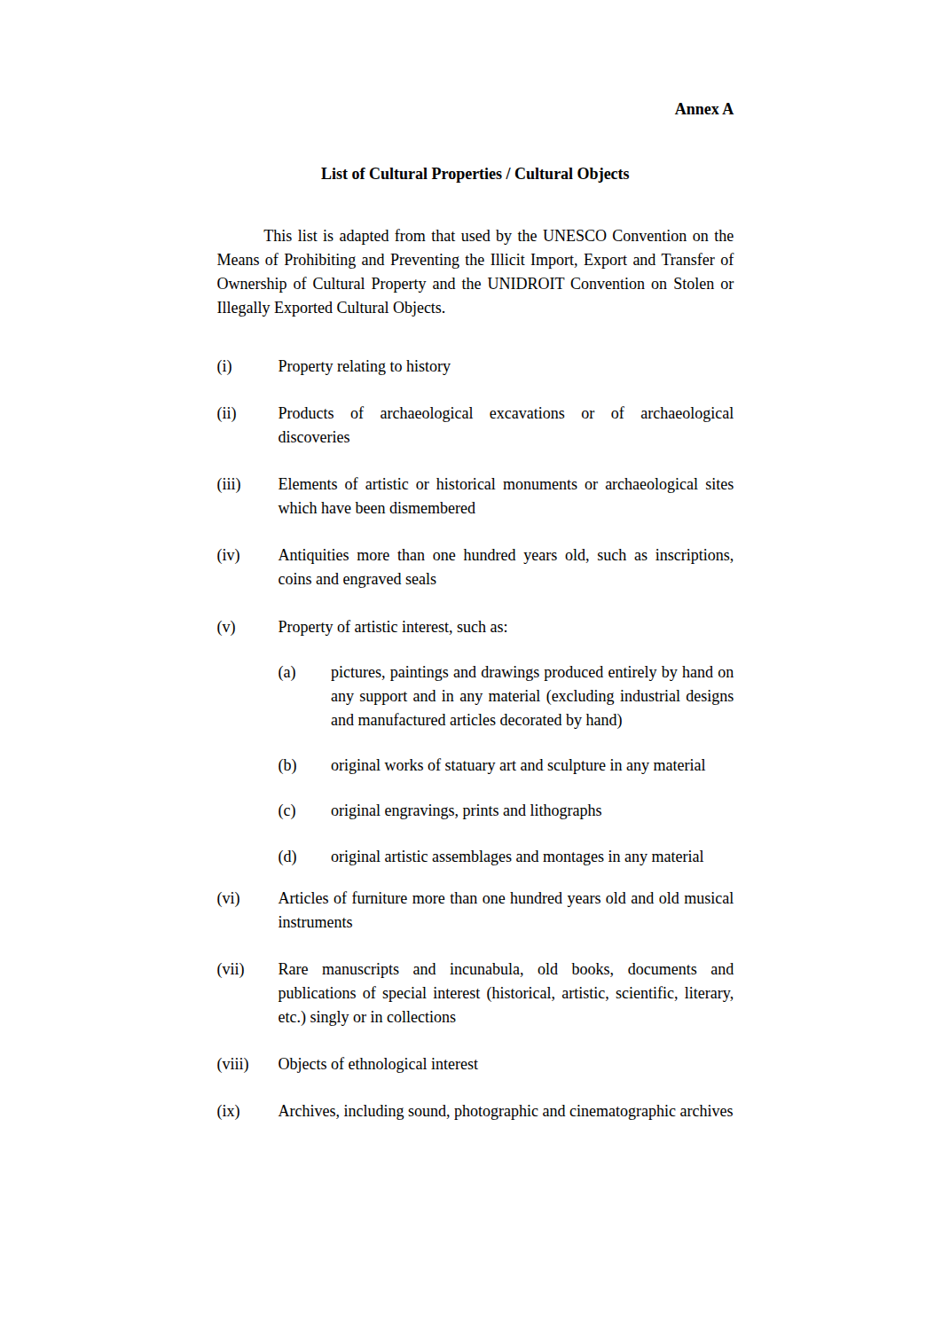Annex A
List of Cultural Properties / Cultural Objects
This list is adapted from that used by the UNESCO Convention on the Means of Prohibiting and Preventing the Illicit Import, Export and Transfer of Ownership of Cultural Property and the UNIDROIT Convention on Stolen or Illegally Exported Cultural Objects.
(i) Property relating to history
(ii) Products of archaeological excavations or of archaeological discoveries
(iii) Elements of artistic or historical monuments or archaeological sites which have been dismembered
(iv) Antiquities more than one hundred years old, such as inscriptions, coins and engraved seals
(v) Property of artistic interest, such as:
(a) pictures, paintings and drawings produced entirely by hand on any support and in any material (excluding industrial designs and manufactured articles decorated by hand)
(b) original works of statuary art and sculpture in any material
(c) original engravings, prints and lithographs
(d) original artistic assemblages and montages in any material
(vi) Articles of furniture more than one hundred years old and old musical instruments
(vii) Rare manuscripts and incunabula, old books, documents and publications of special interest (historical, artistic, scientific, literary, etc.) singly or in collections
(viii) Objects of ethnological interest
(ix) Archives, including sound, photographic and cinematographic archives